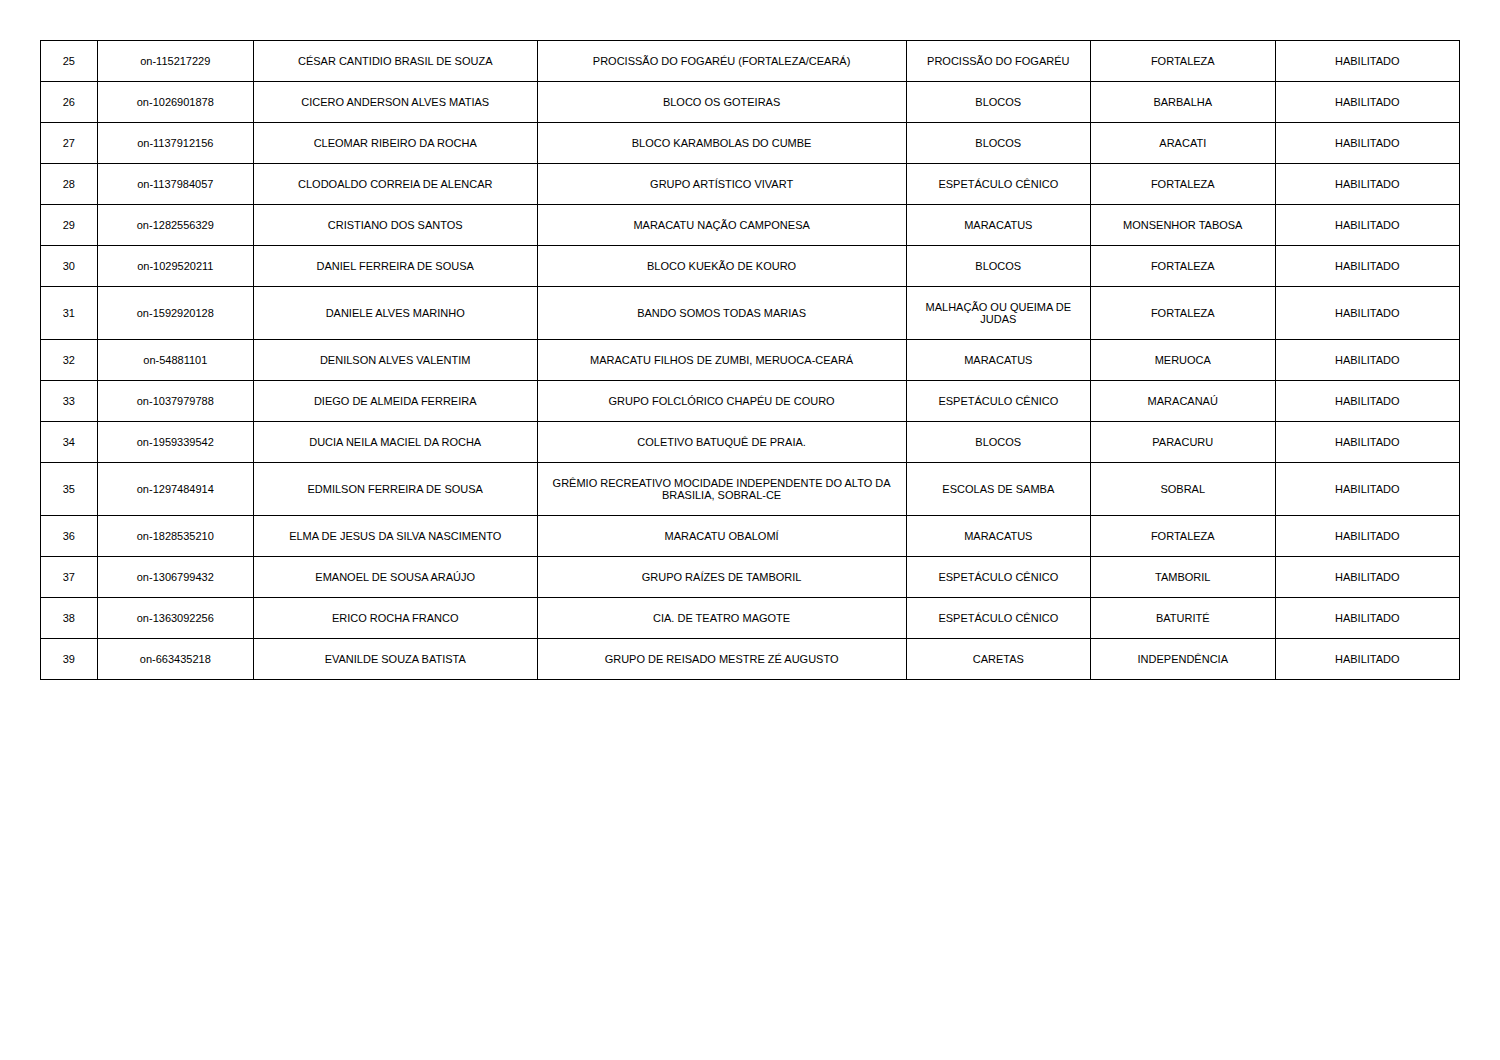| 25 | on-115217229 | CÉSAR CANTIDIO BRASIL DE SOUZA | PROCISSÃO DO FOGARÉU (FORTALEZA/CEARÁ) | PROCISSÃO DO FOGARÉU | FORTALEZA | HABILITADO |
| 26 | on-1026901878 | CICERO ANDERSON ALVES MATIAS | BLOCO OS GOTEIRAS | BLOCOS | BARBALHA | HABILITADO |
| 27 | on-1137912156 | CLEOMAR RIBEIRO DA ROCHA | BLOCO KARAMBOLAS DO CUMBE | BLOCOS | ARACATI | HABILITADO |
| 28 | on-1137984057 | CLODOALDO CORREIA DE ALENCAR | GRUPO ARTÍSTICO VIVART | ESPETÁCULO CÊNICO | FORTALEZA | HABILITADO |
| 29 | on-1282556329 | CRISTIANO DOS SANTOS | MARACATU NAÇÃO CAMPONESA | MARACATUS | MONSENHOR TABOSA | HABILITADO |
| 30 | on-1029520211 | DANIEL FERREIRA DE SOUSA | BLOCO KUEKÃO DE KOURO | BLOCOS | FORTALEZA | HABILITADO |
| 31 | on-1592920128 | DANIELE ALVES MARINHO | BANDO SOMOS TODAS MARIAS | MALHAÇÃO OU QUEIMA DE JUDAS | FORTALEZA | HABILITADO |
| 32 | on-54881101 | DENILSON ALVES VALENTIM | MARACATU FILHOS DE ZUMBI, MERUOCA-CEARÁ | MARACATUS | MERUOCA | HABILITADO |
| 33 | on-1037979788 | DIEGO DE ALMEIDA FERREIRA | GRUPO FOLCLÓRICO CHAPÉU DE COURO | ESPETÁCULO CÊNICO | MARACANAÚ | HABILITADO |
| 34 | on-1959339542 | DUCIA NEILA MACIEL DA ROCHA | COLETIVO BATUQUÊ DE PRAIA. | BLOCOS | PARACURU | HABILITADO |
| 35 | on-1297484914 | EDMILSON FERREIRA DE SOUSA | GRÊMIO RECREATIVO MOCIDADE INDEPENDENTE DO ALTO DA BRASILIA, SOBRAL-CE | ESCOLAS DE SAMBA | SOBRAL | HABILITADO |
| 36 | on-1828535210 | ELMA DE JESUS DA SILVA NASCIMENTO | MARACATU OBALOMÍ | MARACATUS | FORTALEZA | HABILITADO |
| 37 | on-1306799432 | EMANOEL DE SOUSA ARAÚJO | GRUPO RAÍZES DE TAMBORIL | ESPETÁCULO CÊNICO | TAMBORIL | HABILITADO |
| 38 | on-1363092256 | ERICO ROCHA FRANCO | CIA. DE TEATRO MAGOTE | ESPETÁCULO CÊNICO | BATURITÉ | HABILITADO |
| 39 | on-663435218 | EVANILDE SOUZA BATISTA | GRUPO DE REISADO MESTRE ZÉ AUGUSTO | CARETAS | INDEPENDÊNCIA | HABILITADO |